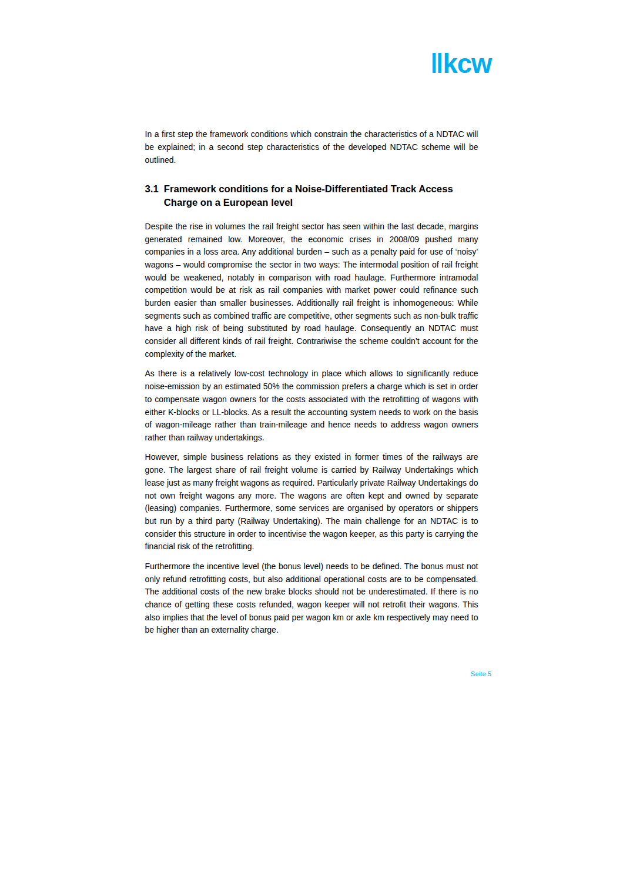‖kcw
In a first step the framework conditions which constrain the characteristics of a NDTAC will be explained; in a second step characteristics of the developed NDTAC scheme will be outlined.
3.1 Framework conditions for a Noise-Differentiated Track Access Charge on a European level
Despite the rise in volumes the rail freight sector has seen within the last decade, margins generated remained low. Moreover, the economic crises in 2008/09 pushed many companies in a loss area. Any additional burden – such as a penalty paid for use of ‘noisy’ wagons – would compromise the sector in two ways: The intermodal position of rail freight would be weakened, notably in comparison with road haulage. Furthermore intramodal competition would be at risk as rail companies with market power could refinance such burden easier than smaller businesses. Additionally rail freight is inhomogeneous: While segments such as combined traffic are competitive, other segments such as non-bulk traffic have a high risk of being substituted by road haulage. Consequently an NDTAC must consider all different kinds of rail freight. Contrariwise the scheme couldn’t account for the complexity of the market.
As there is a relatively low-cost technology in place which allows to significantly reduce noise-emission by an estimated 50% the commission prefers a charge which is set in order to compensate wagon owners for the costs associated with the retrofitting of wagons with either K-blocks or LL-blocks. As a result the accounting system needs to work on the basis of wagon-mileage rather than train-mileage and hence needs to address wagon owners rather than railway undertakings.
However, simple business relations as they existed in former times of the railways are gone. The largest share of rail freight volume is carried by Railway Undertakings which lease just as many freight wagons as required. Particularly private Railway Undertakings do not own freight wagons any more. The wagons are often kept and owned by separate (leasing) companies. Furthermore, some services are organised by operators or shippers but run by a third party (Railway Undertaking). The main challenge for an NDTAC is to consider this structure in order to incentivise the wagon keeper, as this party is carrying the financial risk of the retrofitting.
Furthermore the incentive level (the bonus level) needs to be defined. The bonus must not only refund retrofitting costs, but also additional operational costs are to be compensated. The additional costs of the new brake blocks should not be underestimated. If there is no chance of getting these costs refunded, wagon keeper will not retrofit their wagons. This also implies that the level of bonus paid per wagon km or axle km respectively may need to be higher than an externality charge.
Seite 5